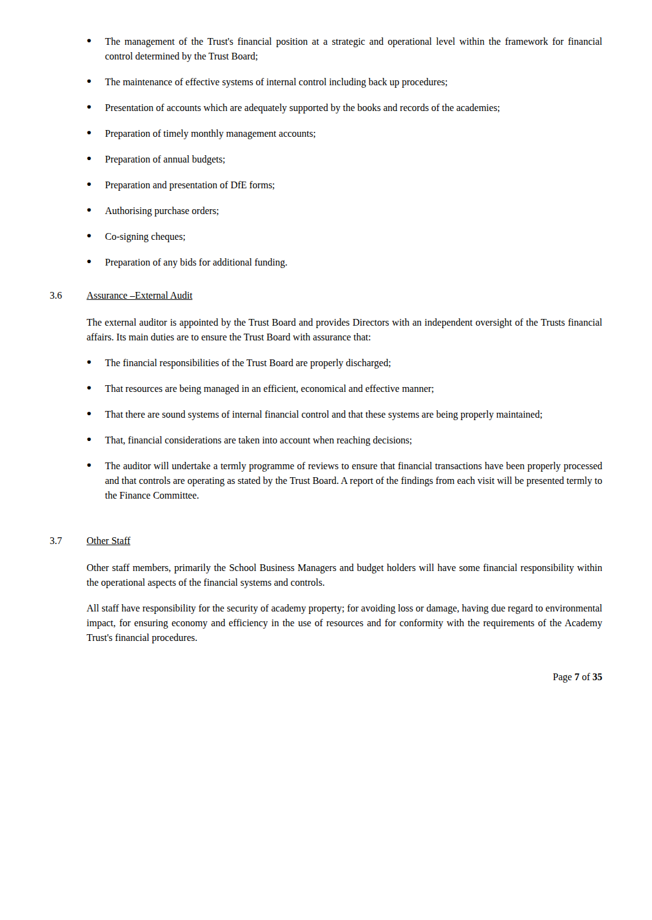The management of the Trust's financial position at a strategic and operational level within the framework for financial control determined by the Trust Board;
The maintenance of effective systems of internal control including back up procedures;
Presentation of accounts which are adequately supported by the books and records of the academies;
Preparation of timely monthly management accounts;
Preparation of annual budgets;
Preparation and presentation of DfE forms;
Authorising purchase orders;
Co-signing cheques;
Preparation of any bids for additional funding.
3.6 Assurance –External Audit
The external auditor is appointed by the Trust Board and provides Directors with an independent oversight of the Trusts financial affairs. Its main duties are to ensure the Trust Board with assurance that:
The financial responsibilities of the Trust Board are properly discharged;
That resources are being managed in an efficient, economical and effective manner;
That there are sound systems of internal financial control and that these systems are being properly maintained;
That, financial considerations are taken into account when reaching decisions;
The auditor will undertake a termly programme of reviews to ensure that financial transactions have been properly processed and that controls are operating as stated by the Trust Board. A report of the findings from each visit will be presented termly to the Finance Committee.
3.7 Other Staff
Other staff members, primarily the School Business Managers and budget holders will have some financial responsibility within the operational aspects of the financial systems and controls.
All staff have responsibility for the security of academy property; for avoiding loss or damage, having due regard to environmental impact, for ensuring economy and efficiency in the use of resources and for conformity with the requirements of the Academy Trust's financial procedures.
Page 7 of 35